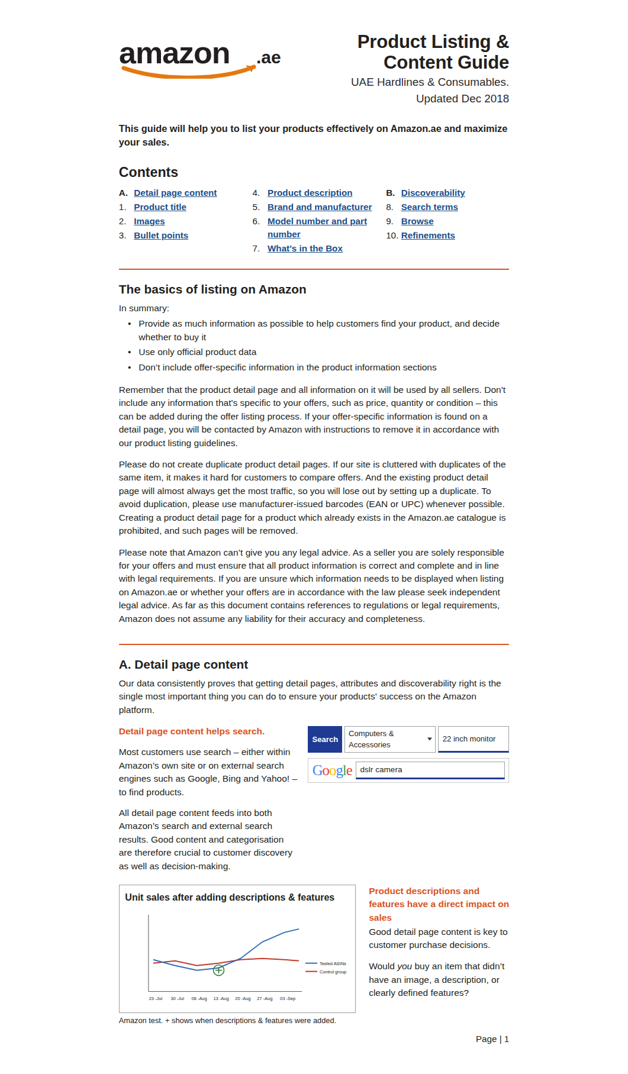amazon .ae
Product Listing & Content Guide
UAE Hardlines & Consumables. Updated Dec 2018
This guide will help you to list your products effectively on Amazon.ae and maximize your sales.
Contents
A. Detail page content 1. Product title 2. Images 3. Bullet points
4. Product description 5. Brand and manufacturer 6. Model number and part number 7. What's in the Box
B. Discoverability 8. Search terms 9. Browse 10. Refinements
The basics of listing on Amazon
In summary:
Provide as much information as possible to help customers find your product, and decide whether to buy it
Use only official product data
Don’t include offer-specific information in the product information sections
Remember that the product detail page and all information on it will be used by all sellers. Don't include any information that's specific to your offers, such as price, quantity or condition – this can be added during the offer listing process. If your offer-specific information is found on a detail page, you will be contacted by Amazon with instructions to remove it in accordance with our product listing guidelines.
Please do not create duplicate product detail pages. If our site is cluttered with duplicates of the same item, it makes it hard for customers to compare offers. And the existing product detail page will almost always get the most traffic, so you will lose out by setting up a duplicate. To avoid duplication, please use manufacturer-issued barcodes (EAN or UPC) whenever possible. Creating a product detail page for a product which already exists in the Amazon.ae catalogue is prohibited, and such pages will be removed.
Please note that Amazon can’t give you any legal advice. As a seller you are solely responsible for your offers and must ensure that all product information is correct and complete and in line with legal requirements. If you are unsure which information needs to be displayed when listing on Amazon.ae or whether your offers are in accordance with the law please seek independent legal advice. As far as this document contains references to regulations or legal requirements, Amazon does not assume any liability for their accuracy and completeness.
A. Detail page content
Our data consistently proves that getting detail pages, attributes and discoverability right is the single most important thing you can do to ensure your products' success on the Amazon platform.
Detail page content helps search.
Most customers use search – either within Amazon’s own site or on external search engines such as Google, Bing and Yahoo! – to find products.
All detail page content feeds into both Amazon’s search and external search results. Good content and categorisation are therefore crucial to customer discovery as well as decision-making.
Search Computers & Accessories 22 inch monitor
Google dslr camera
Unit sales after adding descriptions & features
Tested ASINs Control group 23 -Jul 30 -Jul 06 -Aug 13 -Aug 20 -Aug 27 -Aug 03 -Sep
Amazon test. + shows when descriptions & features were added.
Product descriptions and features have a direct impact on sales
Good detail page content is key to customer purchase decisions.
Would you buy an item that didn’t have an image, a description, or clearly defined features?
Page | 1